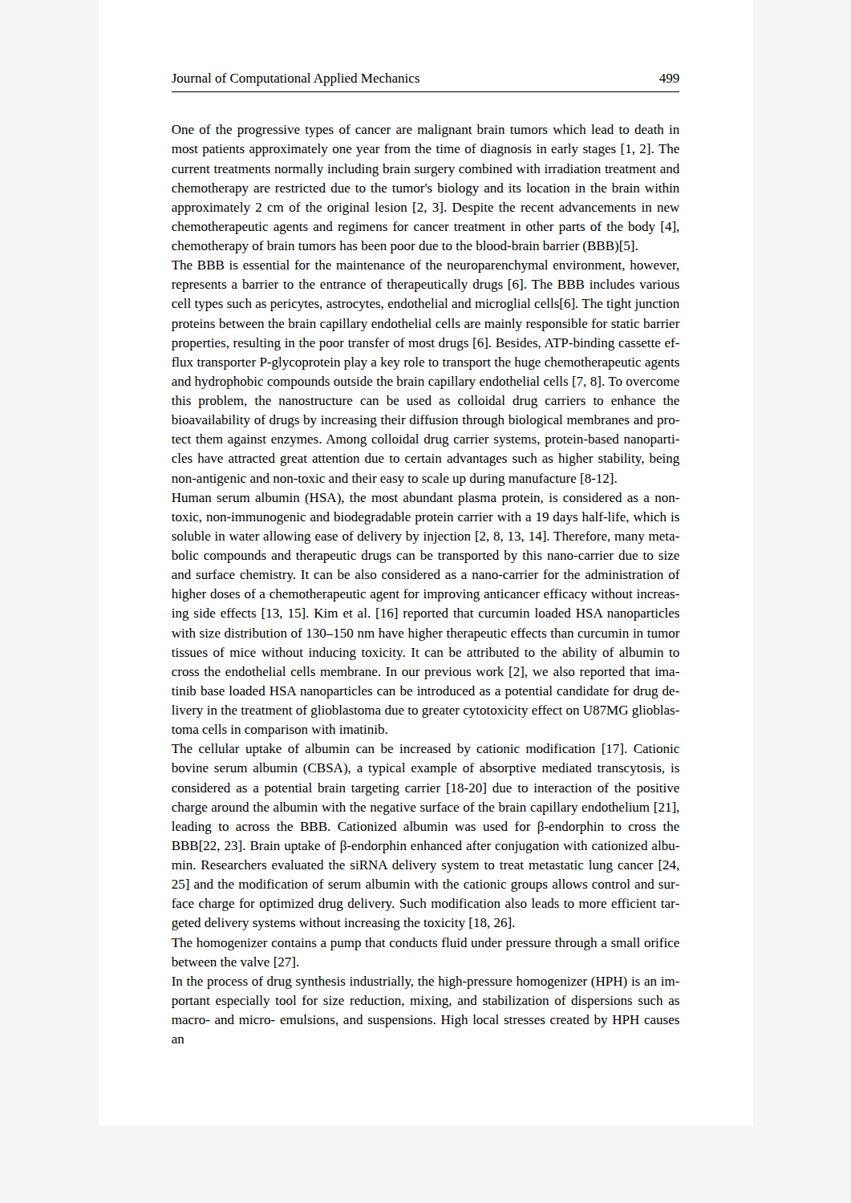Journal of Computational Applied Mechanics 499
One of the progressive types of cancer are malignant brain tumors which lead to death in most patients approximately one year from the time of diagnosis in early stages [1, 2]. The current treatments normally including brain surgery combined with irradiation treatment and chemotherapy are restricted due to the tumor's biology and its location in the brain within approximately 2 cm of the original lesion [2, 3]. Despite the recent advancements in new chemotherapeutic agents and regimens for cancer treatment in other parts of the body [4], chemotherapy of brain tumors has been poor due to the blood-brain barrier (BBB)[5].
The BBB is essential for the maintenance of the neuroparenchymal environment, however, represents a barrier to the entrance of therapeutically drugs [6]. The BBB includes various cell types such as pericytes, astrocytes, endothelial and microglial cells[6]. The tight junction proteins between the brain capillary endothelial cells are mainly responsible for static barrier properties, resulting in the poor transfer of most drugs [6]. Besides, ATP-binding cassette efflux transporter P-glycoprotein play a key role to transport the huge chemotherapeutic agents and hydrophobic compounds outside the brain capillary endothelial cells [7, 8]. To overcome this problem, the nanostructure can be used as colloidal drug carriers to enhance the bioavailability of drugs by increasing their diffusion through biological membranes and protect them against enzymes. Among colloidal drug carrier systems, protein-based nanoparticles have attracted great attention due to certain advantages such as higher stability, being non-antigenic and non-toxic and their easy to scale up during manufacture [8-12].
Human serum albumin (HSA), the most abundant plasma protein, is considered as a non-toxic, non-immunogenic and biodegradable protein carrier with a 19 days half-life, which is soluble in water allowing ease of delivery by injection [2, 8, 13, 14]. Therefore, many metabolic compounds and therapeutic drugs can be transported by this nano-carrier due to size and surface chemistry. It can be also considered as a nano-carrier for the administration of higher doses of a chemotherapeutic agent for improving anticancer efficacy without increasing side effects [13, 15]. Kim et al. [16] reported that curcumin loaded HSA nanoparticles with size distribution of 130–150 nm have higher therapeutic effects than curcumin in tumor tissues of mice without inducing toxicity. It can be attributed to the ability of albumin to cross the endothelial cells membrane. In our previous work [2], we also reported that imatinib base loaded HSA nanoparticles can be introduced as a potential candidate for drug delivery in the treatment of glioblastoma due to greater cytotoxicity effect on U87MG glioblastoma cells in comparison with imatinib.
The cellular uptake of albumin can be increased by cationic modification [17]. Cationic bovine serum albumin (CBSA), a typical example of absorptive mediated transcytosis, is considered as a potential brain targeting carrier [18-20] due to interaction of the positive charge around the albumin with the negative surface of the brain capillary endothelium [21], leading to across the BBB. Cationized albumin was used for β-endorphin to cross the BBB[22, 23]. Brain uptake of β-endorphin enhanced after conjugation with cationized albumin. Researchers evaluated the siRNA delivery system to treat metastatic lung cancer [24, 25] and the modification of serum albumin with the cationic groups allows control and surface charge for optimized drug delivery. Such modification also leads to more efficient targeted delivery systems without increasing the toxicity [18, 26].
The homogenizer contains a pump that conducts fluid under pressure through a small orifice between the valve [27].
In the process of drug synthesis industrially, the high-pressure homogenizer (HPH) is an important especially tool for size reduction, mixing, and stabilization of dispersions such as macro- and micro- emulsions, and suspensions. High local stresses created by HPH causes an